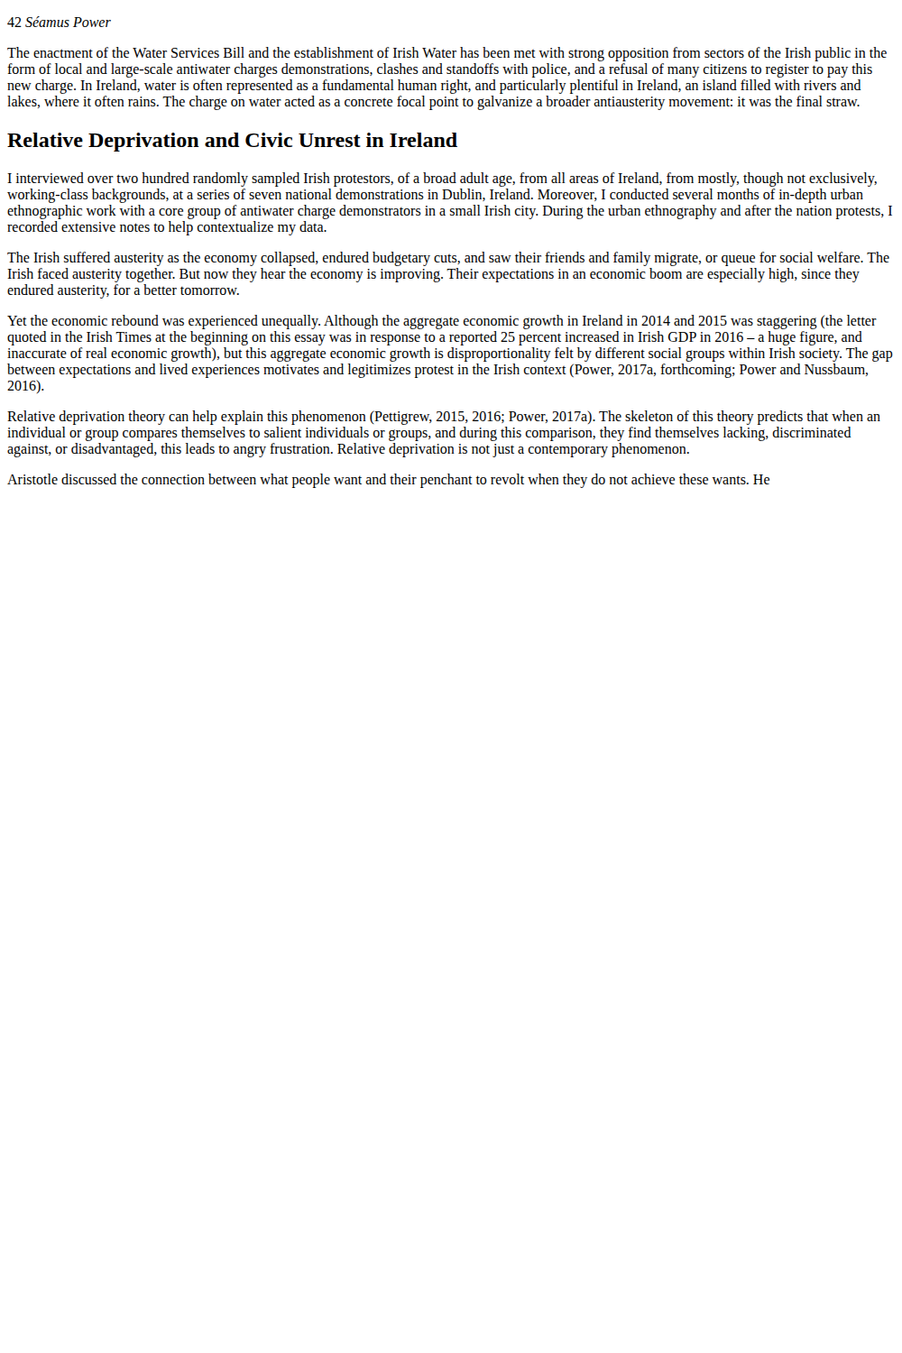42 Séamus Power
The enactment of the Water Services Bill and the establishment of Irish Water has been met with strong opposition from sectors of the Irish public in the form of local and large-scale antiwater charges demonstrations, clashes and standoffs with police, and a refusal of many citizens to register to pay this new charge. In Ireland, water is often represented as a fundamental human right, and particularly plentiful in Ireland, an island filled with rivers and lakes, where it often rains. The charge on water acted as a concrete focal point to galvanize a broader antiausterity movement: it was the final straw.
Relative Deprivation and Civic Unrest in Ireland
I interviewed over two hundred randomly sampled Irish protestors, of a broad adult age, from all areas of Ireland, from mostly, though not exclusively, working-class backgrounds, at a series of seven national demonstrations in Dublin, Ireland. Moreover, I conducted several months of in-depth urban ethnographic work with a core group of antiwater charge demonstrators in a small Irish city. During the urban ethnography and after the nation protests, I recorded extensive notes to help contextualize my data.
The Irish suffered austerity as the economy collapsed, endured budgetary cuts, and saw their friends and family migrate, or queue for social welfare. The Irish faced austerity together. But now they hear the economy is improving. Their expectations in an economic boom are especially high, since they endured austerity, for a better tomorrow.
Yet the economic rebound was experienced unequally. Although the aggregate economic growth in Ireland in 2014 and 2015 was staggering (the letter quoted in the Irish Times at the beginning on this essay was in response to a reported 25 percent increased in Irish GDP in 2016 – a huge figure, and inaccurate of real economic growth), but this aggregate economic growth is disproportionality felt by different social groups within Irish society. The gap between expectations and lived experiences motivates and legitimizes protest in the Irish context (Power, 2017a, forthcoming; Power and Nussbaum, 2016).
Relative deprivation theory can help explain this phenomenon (Pettigrew, 2015, 2016; Power, 2017a). The skeleton of this theory predicts that when an individual or group compares themselves to salient individuals or groups, and during this comparison, they find themselves lacking, discriminated against, or disadvantaged, this leads to angry frustration. Relative deprivation is not just a contemporary phenomenon.
Aristotle discussed the connection between what people want and their penchant to revolt when they do not achieve these wants. He